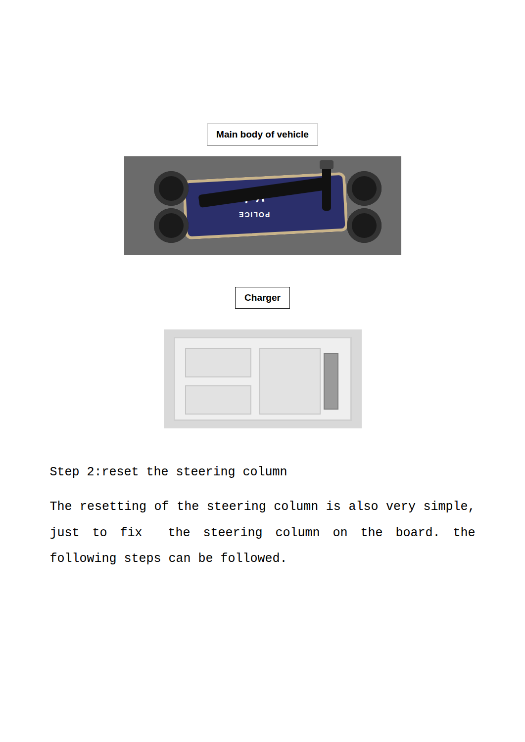Main body of vehicle
Velocifero
POLICE
Charger
Step 2:reset the steering column
The resetting of the steering column is also very simple, just to fix the steering column on the board. the following steps can be followed.